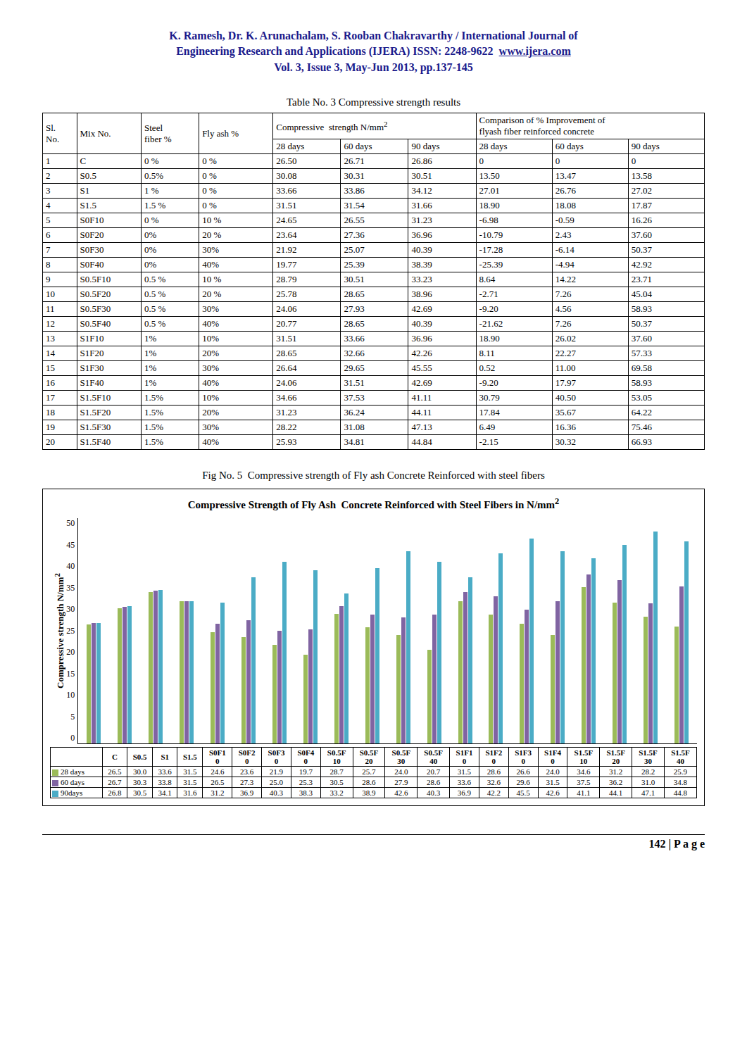K. Ramesh, Dr. K. Arunachalam, S. Rooban Chakravarthy / International Journal of
Engineering Research and Applications (IJERA) ISSN: 2248-9622 www.ijera.com
Vol. 3, Issue 3, May-Jun 2013, pp.137-145
Table No. 3 Compressive strength results
| Sl. No. | Mix No. | Steel fiber % | Fly ash % | Compressive strength N/mm 2 | Comparison of % Improvement of flyash fiber reinforced concrete |
| --- | --- | --- | --- | --- | --- |
| 28 days | 60 days | 90 days | 28 days | 60 days | 90 days |
| 1 | C | 0 % | 0 % | 26.50 | 26.71 | 26.86 | 0 | 0 | 0 |
| 2 | S0.5 | 0.5% | 0 % | 30.08 | 30.31 | 30.51 | 13.50 | 13.47 | 13.58 |
| 3 | S1 | 1 % | 0 % | 33.66 | 33.86 | 34.12 | 27.01 | 26.76 | 27.02 |
| 4 | S1.5 | 1.5 % | 0 % | 31.51 | 31.54 | 31.66 | 18.90 | 18.08 | 17.87 |
| 5 | S0F10 | 0 % | 10 % | 24.65 | 26.55 | 31.23 | -6.98 | -0.59 | 16.26 |
| 6 | S0F20 | 0% | 20 % | 23.64 | 27.36 | 36.96 | -10.79 | 2.43 | 37.60 |
| 7 | S0F30 | 0% | 30% | 21.92 | 25.07 | 40.39 | -17.28 | -6.14 | 50.37 |
| 8 | S0F40 | 0% | 40% | 19.77 | 25.39 | 38.39 | -25.39 | -4.94 | 42.92 |
| 9 | S0.5F10 | 0.5 % | 10 % | 28.79 | 30.51 | 33.23 | 8.64 | 14.22 | 23.71 |
| 10 | S0.5F20 | 0.5 % | 20 % | 25.78 | 28.65 | 38.96 | -2.71 | 7.26 | 45.04 |
| 11 | S0.5F30 | 0.5 % | 30% | 24.06 | 27.93 | 42.69 | -9.20 | 4.56 | 58.93 |
| 12 | S0.5F40 | 0.5 % | 40% | 20.77 | 28.65 | 40.39 | -21.62 | 7.26 | 50.37 |
| 13 | S1F10 | 1% | 10% | 31.51 | 33.66 | 36.96 | 18.90 | 26.02 | 37.60 |
| 14 | S1F20 | 1% | 20% | 28.65 | 32.66 | 42.26 | 8.11 | 22.27 | 57.33 |
| 15 | S1F30 | 1% | 30% | 26.64 | 29.65 | 45.55 | 0.52 | 11.00 | 69.58 |
| 16 | S1F40 | 1% | 40% | 24.06 | 31.51 | 42.69 | -9.20 | 17.97 | 58.93 |
| 17 | S1.5F10 | 1.5% | 10% | 34.66 | 37.53 | 41.11 | 30.79 | 40.50 | 53.05 |
| 18 | S1.5F20 | 1.5% | 20% | 31.23 | 36.24 | 44.11 | 17.84 | 35.67 | 64.22 |
| 19 | S1.5F30 | 1.5% | 30% | 28.22 | 31.08 | 47.13 | 6.49 | 16.36 | 75.46 |
| 20 | S1.5F40 | 1.5% | 40% | 25.93 | 34.81 | 44.84 | -2.15 | 30.32 | 66.93 |
Fig No. 5 Compressive strength of Fly ash Concrete Reinforced with steel fibers
Compressive Strength of Fly Ash Concrete Reinforced with Steel Fibers in N/mm2
Compressive strength N/mm2
50454035302520151050
| | C | S0.5 | S1 | S1.5 | S0F1 0 | S0F2 0 | S0F3 0 | S0F4 0 | S0.5F 10 | S0.5F 20 | S0.5F 30 | S0.5F 40 | S1F1 0 | S1F2 0 | S1F3 0 | S1F4 0 | S1.5F 10 | S1.5F 20 | S1.5F 30 | S1.5F 40 |
| --- | --- | --- | --- | --- | --- | --- | --- | --- | --- | --- | --- | --- | --- | --- | --- | --- | --- | --- | --- | --- |
| 28 days | 26.5 | 30.0 | 33.6 | 31.5 | 24.6 | 23.6 | 21.9 | 19.7 | 28.7 | 25.7 | 24.0 | 20.7 | 31.5 | 28.6 | 26.6 | 24.0 | 34.6 | 31.2 | 28.2 | 25.9 |
| 60 days | 26.7 | 30.3 | 33.8 | 31.5 | 26.5 | 27.3 | 25.0 | 25.3 | 30.5 | 28.6 | 27.9 | 28.6 | 33.6 | 32.6 | 29.6 | 31.5 | 37.5 | 36.2 | 31.0 | 34.8 |
| 90days | 26.8 | 30.5 | 34.1 | 31.6 | 31.2 | 36.9 | 40.3 | 38.3 | 33.2 | 38.9 | 42.6 | 40.3 | 36.9 | 42.2 | 45.5 | 42.6 | 41.1 | 44.1 | 47.1 | 44.8 |
142 | P a g e